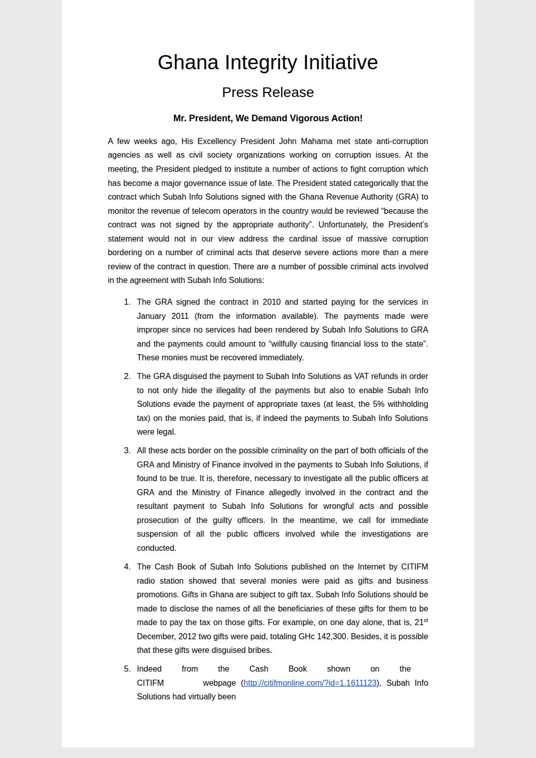Ghana Integrity Initiative
Press Release
Mr. President, We Demand Vigorous Action!
A few weeks ago, His Excellency President John Mahama met state anti-corruption agencies as well as civil society organizations working on corruption issues. At the meeting, the President pledged to institute a number of actions to fight corruption which has become a major governance issue of late. The President stated categorically that the contract which Subah Info Solutions signed with the Ghana Revenue Authority (GRA) to monitor the revenue of telecom operators in the country would be reviewed “because the contract was not signed by the appropriate authority”. Unfortunately, the President’s statement would not in our view address the cardinal issue of massive corruption bordering on a number of criminal acts that deserve severe actions more than a mere review of the contract in question. There are a number of possible criminal acts involved in the agreement with Subah Info Solutions:
The GRA signed the contract in 2010 and started paying for the services in January 2011 (from the information available). The payments made were improper since no services had been rendered by Subah Info Solutions to GRA and the payments could amount to “willfully causing financial loss to the state”. These monies must be recovered immediately.
The GRA disguised the payment to Subah Info Solutions as VAT refunds in order to not only hide the illegality of the payments but also to enable Subah Info Solutions evade the payment of appropriate taxes (at least, the 5% withholding tax) on the monies paid, that is, if indeed the payments to Subah Info Solutions were legal.
All these acts border on the possible criminality on the part of both officials of the GRA and Ministry of Finance involved in the payments to Subah Info Solutions, if found to be true. It is, therefore, necessary to investigate all the public officers at GRA and the Ministry of Finance allegedly involved in the contract and the resultant payment to Subah Info Solutions for wrongful acts and possible prosecution of the guilty officers. In the meantime, we call for immediate suspension of all the public officers involved while the investigations are conducted.
The Cash Book of Subah Info Solutions published on the Internet by CITIFM radio station showed that several monies were paid as gifts and business promotions. Gifts in Ghana are subject to gift tax. Subah Info Solutions should be made to disclose the names of all the beneficiaries of these gifts for them to be made to pay the tax on those gifts. For example, on one day alone, that is, 21st December, 2012 two gifts were paid, totaling GHc 142,300. Besides, it is possible that these gifts were disguised bribes.
Indeed from the Cash Book shown on the CITIFM webpage (http://citifmonline.com/?id=1.1611123), Subah Info Solutions had virtually been